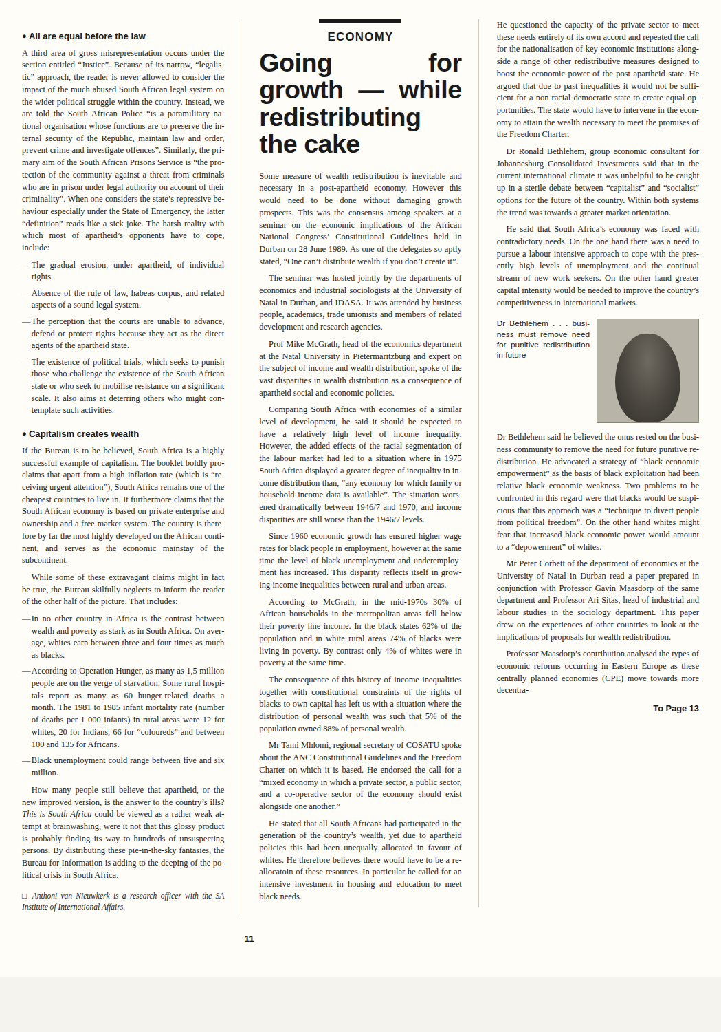All are equal before the law
A third area of gross misrepresentation occurs under the section entitled “Justice”. Because of its narrow, “legalistic” approach, the reader is never allowed to consider the impact of the much abused South African legal system on the wider political struggle within the country. Instead, we are told the South African Police “is a paramilitary national organisation whose functions are to preserve the internal security of the Republic, maintain law and order, prevent crime and investigate offences”. Similarly, the primary aim of the South African Prisons Service is “the protection of the community against a threat from criminals who are in prison under legal authority on account of their criminality”. When one considers the state’s repressive behaviour especially under the State of Emergency, the latter “definition” reads like a sick joke. The harsh reality with which most of apartheid’s opponents have to cope, include:
The gradual erosion, under apartheid, of individual rights.
Absence of the rule of law, habeas corpus, and related aspects of a sound legal system.
The perception that the courts are unable to advance, defend or protect rights because they act as the direct agents of the apartheid state.
The existence of political trials, which seeks to punish those who challenge the existence of the South African state or who seek to mobilise resistance on a significant scale. It also aims at deterring others who might contemplate such activities.
Capitalism creates wealth
If the Bureau is to be believed, South Africa is a highly successful example of capitalism. The booklet boldly proclaims that apart from a high inflation rate (which is “receiving urgent attention”), South Africa remains one of the cheapest countries to live in. It furthermore claims that the South African economy is based on private enterprise and ownership and a free-market system. The country is therefore by far the most highly developed on the African continent, and serves as the economic mainstay of the subcontinent.
While some of these extravagant claims might in fact be true, the Bureau skilfully neglects to inform the reader of the other half of the picture. That includes:
In no other country in Africa is the contrast between wealth and poverty as stark as in South Africa. On average, whites earn between three and four times as much as blacks.
According to Operation Hunger, as many as 1,5 million people are on the verge of starvation. Some rural hospitals report as many as 60 hunger-related deaths a month. The 1981 to 1985 infant mortality rate (number of deaths per 1 000 infants) in rural areas were 12 for whites, 20 for Indians, 66 for “coloureds” and between 100 and 135 for Africans.
Black unemployment could range between five and six million.
How many people still believe that apartheid, or the new improved version, is the answer to the country’s ills? This is South Africa could be viewed as a rather weak attempt at brainwashing, were it not that this glossy product is probably finding its way to hundreds of unsuspecting persons. By distributing these pie-in-the-sky fantasies, the Bureau for Information is adding to the deeping of the political crisis in South Africa.
Anthoni van Nieuwkerk is a research officer with the SA Institute of International Affairs.
ECONOMY
Going for growth — while redistributing the cake
Some measure of wealth redistribution is inevitable and necessary in a post-apartheid economy. However this would need to be done without damaging growth prospects. This was the consensus among speakers at a seminar on the economic implications of the African National Congress’ Constitutional Guidelines held in Durban on 28 June 1989. As one of the delegates so aptly stated, “One can’t distribute wealth if you don’t create it”.
The seminar was hosted jointly by the departments of economics and industrial sociologists at the University of Natal in Durban, and IDASA. It was attended by business people, academics, trade unionists and members of related development and research agencies.
Prof Mike McGrath, head of the economics department at the Natal University in Pietermaritzburg and expert on the subject of income and wealth distribution, spoke of the vast disparities in wealth distribution as a consequence of apartheid social and economic policies.
Comparing South Africa with economies of a similar level of development, he said it should be expected to have a relatively high level of income inequality. However, the added effects of the racial segmentation of the labour market had led to a situation where in 1975 South Africa displayed a greater degree of inequality in income distribution than, “any economy for which family or household income data is available”. The situation worsened dramatically between 1946/7 and 1970, and income disparities are still worse than the 1946/7 levels.
Since 1960 economic growth has ensured higher wage rates for black people in employment, however at the same time the level of black unemployment and underemployment has increased. This disparity reflects itself in growing income inequalities between rural and urban areas.
According to McGrath, in the mid-1970s 30% of African households in the metropolitan areas fell below their poverty line income. In the black states 62% of the population and in white rural areas 74% of blacks were living in poverty. By contrast only 4% of whites were in poverty at the same time.
The consequence of this history of income inequalities together with constitutional constraints of the rights of blacks to own capital has left us with a situation where the distribution of personal wealth was such that 5% of the population owned 88% of personal wealth.
Mr Tami Mhlomi, regional secretary of COSATU spoke about the ANC Constitutional Guidelines and the Freedom Charter on which it is based. He endorsed the call for a “mixed economy in which a private sector, a public sector, and a co-operative sector of the economy should exist alongside one another.”
He stated that all South Africans had participated in the generation of the country’s wealth, yet due to apartheid policies this had been unequally allocated in favour of whites. He therefore believes there would have to be a reallocatoin of these resources. In particular he called for an intensive investment in housing and education to meet black needs.
He questioned the capacity of the private sector to meet these needs entirely of its own accord and repeated the call for the nationalisation of key economic institutions alongside a range of other redistributive measures designed to boost the economic power of the post apartheid state. He argued that due to past inequalities it would not be sufficient for a non-racial democratic state to create equal opportunities. The state would have to intervene in the economy to attain the wealth necessary to meet the promises of the Freedom Charter.
Dr Ronald Bethlehem, group economic consultant for Johannesburg Consolidated Investments said that in the current international climate it was unhelpful to be caught up in a sterile debate between “capitalist” and “socialist” options for the future of the country. Within both systems the trend was towards a greater market orientation.
He said that South Africa’s economy was faced with contradictory needs. On the one hand there was a need to pursue a labour intensive approach to cope with the presently high levels of unemployment and the continual stream of new work seekers. On the other hand greater capital intensity would be needed to improve the country’s competitiveness in international markets.
Dr Bethlehem . . . business must remove need for punitive redistribution in future
Dr Bethlehem said he believed the onus rested on the business community to remove the need for future punitive redistribution. He advocated a strategy of “black economic empowerment” as the basis of black exploitation had been relative black economic weakness. Two problems to be confronted in this regard were that blacks would be suspicious that this approach was a “technique to divert people from political freedom”. On the other hand whites might fear that increased black economic power would amount to a “depowerment” of whites.
Mr Peter Corbett of the department of economics at the University of Natal in Durban read a paper prepared in conjunction with Professor Gavin Maasdorp of the same department and Professor Ari Sitas, head of industrial and labour studies in the sociology department. This paper drew on the experiences of other countries to look at the implications of proposals for wealth redistribution.
Professor Maasdorp’s contribution analysed the types of economic reforms occurring in Eastern Europe as these centrally planned economies (CPE) move towards more decentra-
To Page 13
11